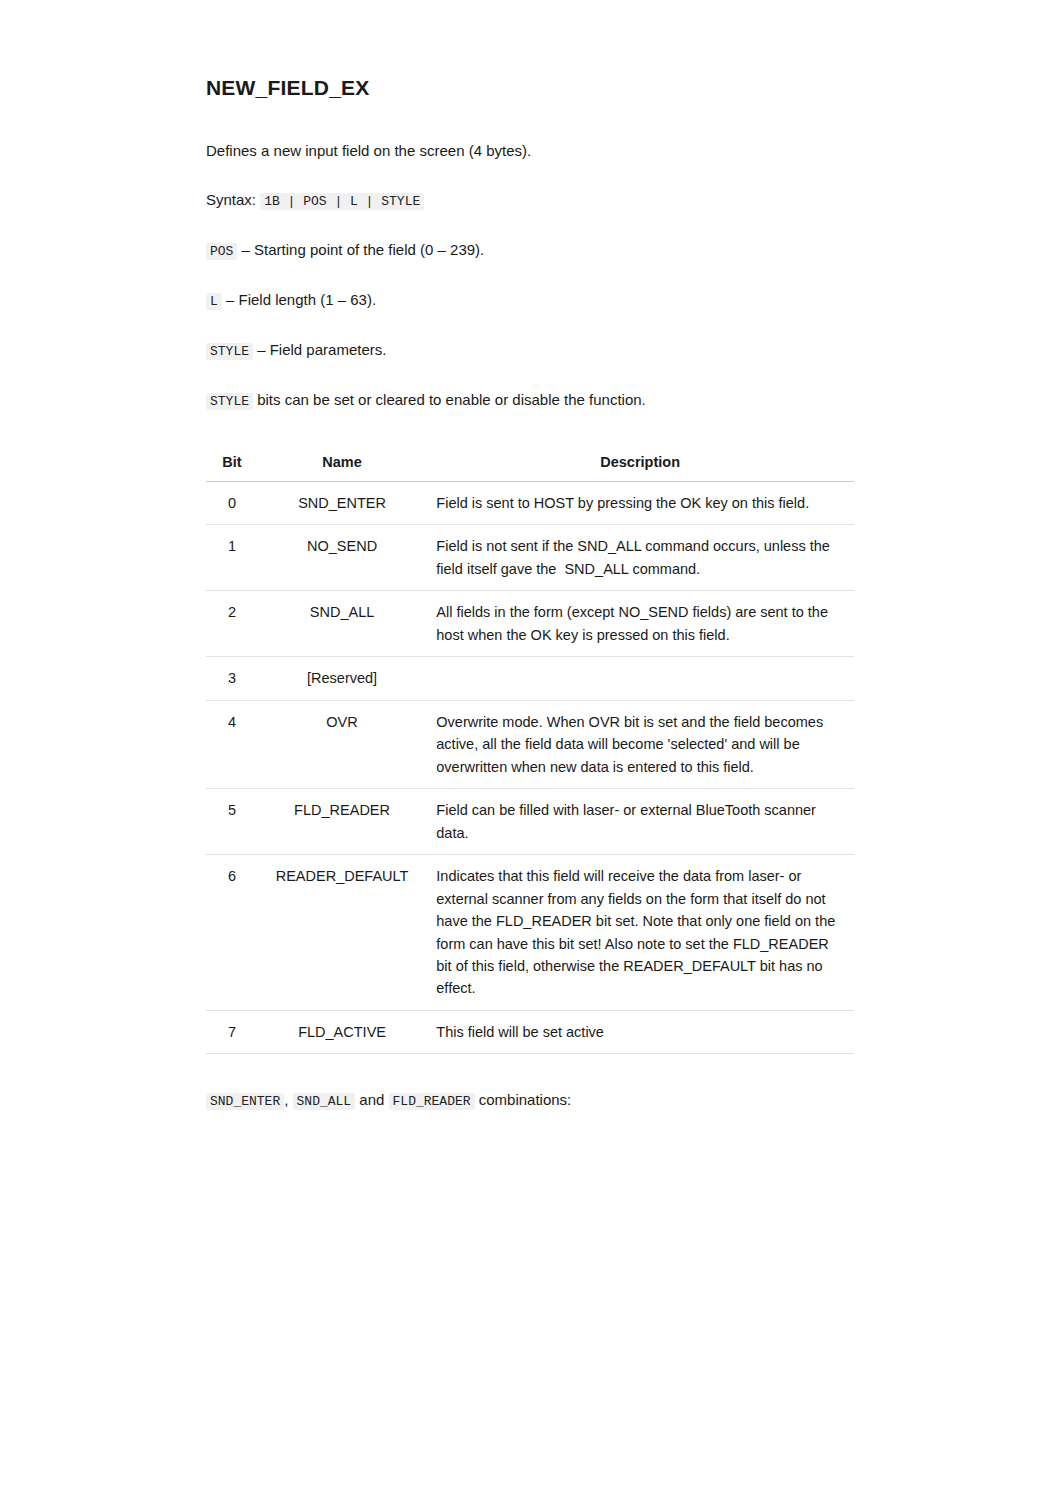NEW_FIELD_EX
Defines a new input field on the screen (4 bytes).
Syntax: 1B | POS | L | STYLE
POS – Starting point of the field (0 – 239).
L – Field length (1 – 63).
STYLE – Field parameters.
STYLE bits can be set or cleared to enable or disable the function.
| Bit | Name | Description |
| --- | --- | --- |
| 0 | SND_ENTER | Field is sent to HOST by pressing the OK key on this field. |
| 1 | NO_SEND | Field is not sent if the SND_ALL command occurs, unless the field itself gave the SND_ALL command. |
| 2 | SND_ALL | All fields in the form (except NO_SEND fields) are sent to the host when the OK key is pressed on this field. |
| 3 | [Reserved] | |
| 4 | OVR | Overwrite mode. When OVR bit is set and the field becomes active, all the field data will become 'selected' and will be overwritten when new data is entered to this field. |
| 5 | FLD_READER | Field can be filled with laser- or external BlueTooth scanner data. |
| 6 | READER_DEFAULT | Indicates that this field will receive the data from laser- or external scanner from any fields on the form that itself do not have the FLD_READER bit set. Note that only one field on the form can have this bit set! Also note to set the FLD_READER bit of this field, otherwise the READER_DEFAULT bit has no effect. |
| 7 | FLD_ACTIVE | This field will be set active |
SND_ENTER, SND_ALL and FLD_READER combinations: